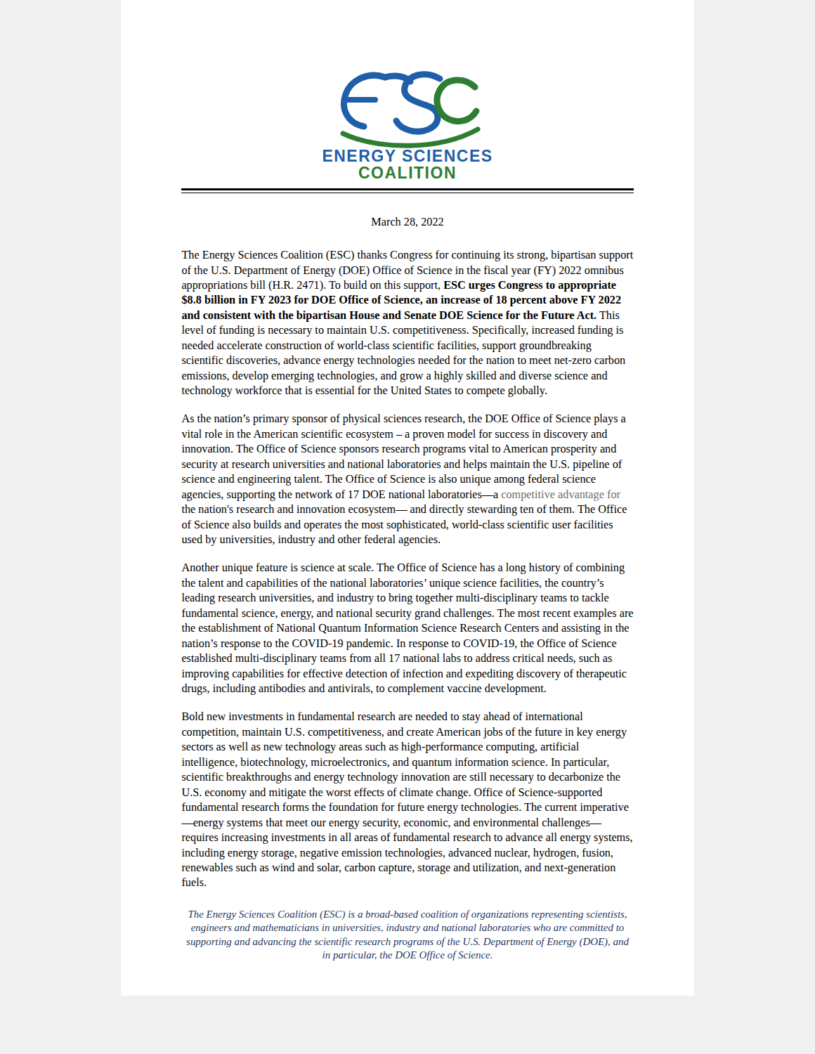ENERGY SCIENCES COALITION
March 28, 2022
The Energy Sciences Coalition (ESC) thanks Congress for continuing its strong, bipartisan support of the U.S. Department of Energy (DOE) Office of Science in the fiscal year (FY) 2022 omnibus appropriations bill (H.R. 2471). To build on this support, ESC urges Congress to appropriate $8.8 billion in FY 2023 for DOE Office of Science, an increase of 18 percent above FY 2022 and consistent with the bipartisan House and Senate DOE Science for the Future Act. This level of funding is necessary to maintain U.S. competitiveness. Specifically, increased funding is needed accelerate construction of world-class scientific facilities, support groundbreaking scientific discoveries, advance energy technologies needed for the nation to meet net-zero carbon emissions, develop emerging technologies, and grow a highly skilled and diverse science and technology workforce that is essential for the United States to compete globally.
As the nation’s primary sponsor of physical sciences research, the DOE Office of Science plays a vital role in the American scientific ecosystem – a proven model for success in discovery and innovation. The Office of Science sponsors research programs vital to American prosperity and security at research universities and national laboratories and helps maintain the U.S. pipeline of science and engineering talent. The Office of Science is also unique among federal science agencies, supporting the network of 17 DOE national laboratories—a competitive advantage for the nation's research and innovation ecosystem— and directly stewarding ten of them. The Office of Science also builds and operates the most sophisticated, world-class scientific user facilities used by universities, industry and other federal agencies.
Another unique feature is science at scale. The Office of Science has a long history of combining the talent and capabilities of the national laboratories’ unique science facilities, the country’s leading research universities, and industry to bring together multi-disciplinary teams to tackle fundamental science, energy, and national security grand challenges. The most recent examples are the establishment of National Quantum Information Science Research Centers and assisting in the nation’s response to the COVID-19 pandemic. In response to COVID-19, the Office of Science established multi-disciplinary teams from all 17 national labs to address critical needs, such as improving capabilities for effective detection of infection and expediting discovery of therapeutic drugs, including antibodies and antivirals, to complement vaccine development.
Bold new investments in fundamental research are needed to stay ahead of international competition, maintain U.S. competitiveness, and create American jobs of the future in key energy sectors as well as new technology areas such as high-performance computing, artificial intelligence, biotechnology, microelectronics, and quantum information science. In particular, scientific breakthroughs and energy technology innovation are still necessary to decarbonize the U.S. economy and mitigate the worst effects of climate change. Office of Science-supported fundamental research forms the foundation for future energy technologies. The current imperative—energy systems that meet our energy security, economic, and environmental challenges—requires increasing investments in all areas of fundamental research to advance all energy systems, including energy storage, negative emission technologies, advanced nuclear, hydrogen, fusion, renewables such as wind and solar, carbon capture, storage and utilization, and next-generation fuels.
The Energy Sciences Coalition (ESC) is a broad-based coalition of organizations representing scientists, engineers and mathematicians in universities, industry and national laboratories who are committed to supporting and advancing the scientific research programs of the U.S. Department of Energy (DOE), and in particular, the DOE Office of Science.